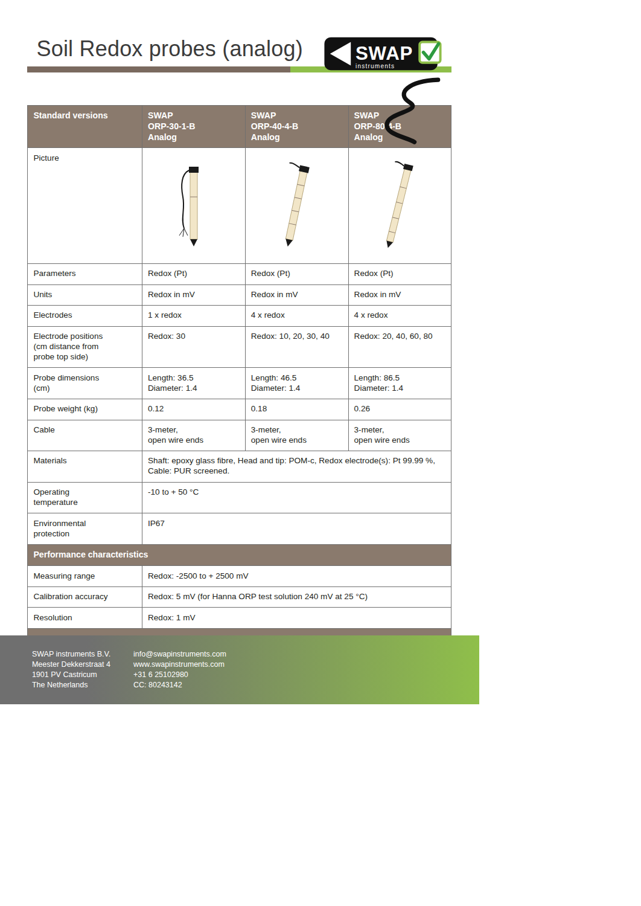Soil Redox probes (analog)
SWAP instruments
| Standard versions | SWAP ORP-30-1-B Analog | SWAP ORP-40-4-B Analog | SWAP ORP-80-4-B Analog |
| --- | --- | --- | --- |
| Picture | | | |
| Parameters | Redox (Pt) | Redox (Pt) | Redox (Pt) |
| Units | Redox in mV | Redox in mV | Redox in mV |
| Electrodes | 1 x redox | 4 x redox | 4 x redox |
| Electrode positions (cm distance from probe top side) | Redox: 30 | Redox: 10, 20, 30, 40 | Redox: 20, 40, 60, 80 |
| Probe dimensions (cm) | Length: 36.5 Diameter: 1.4 | Length: 46.5 Diameter: 1.4 | Length: 86.5 Diameter: 1.4 |
| Probe weight (kg) | 0.12 | 0.18 | 0.26 |
| Cable | 3-meter, open wire ends | 3-meter, open wire ends | 3-meter, open wire ends |
| Materials | Shaft: epoxy glass fibre, Head and tip: POM-c, Redox electrode(s): Pt 99.99 %, Cable: PUR screened. |
| Operating temperature | -10 to + 50 °C |
| Environmental protection | IP67 |
| Performance characteristics |
| Measuring range | Redox: -2500 to + 2500 mV |
| Calibration accuracy | Redox: 5 mV (for Hanna ORP test solution 240 mV at 25 °C) |
| Resolution | Redox: 1 mV |
| Output |
| Analog | ✓ | ✓ | ✓ |
| Integrated reference electrode | ✖ | ✖ | ✖ |
SWAP instruments B.V. Meester Dekkerstraat 4 1901 PV Castricum The Netherlands
info@swapinstruments.com www.swapinstruments.com +31 6 25102980 CC: 80243142